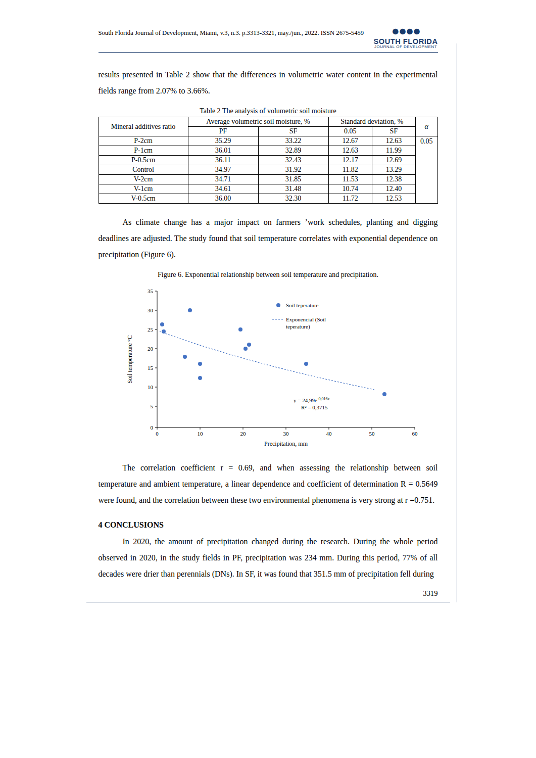South Florida Journal of Development, Miami, v.3, n.3. p.3313-3321, may./jun., 2022. ISSN 2675-5459
●●●●
SOUTH FLORIDA
JOURNAL OF DEVELOPMENT
results presented in Table 2 show that the differences in volumetric water content in the experimental fields range from 2.07% to 3.66%.
Table 2 The analysis of volumetric soil moisture
| Mineral additives ratio | Average volumetric soil moisture, % | Standard deviation, % | α |
| PF | SF | 0.05 | SF |
| P-2cm | 35.29 | 33.22 | 12.67 | 12.63 | 0.05 |
| P-1cm | 36.01 | 32.89 | 12.63 | 11.99 | |
| P-0.5cm | 36.11 | 32.43 | 12.17 | 12.69 | |
| Control | 34.97 | 31.92 | 11.82 | 13.29 | |
| V-2cm | 34.71 | 31.85 | 11.53 | 12.38 | |
| V-1cm | 34.61 | 31.48 | 10.74 | 12.40 | |
| V-0.5cm | 36.00 | 32.30 | 11.72 | 12.53 | |
As climate change has a major impact on farmers ’work schedules, planting and digging deadlines are adjusted. The study found that soil temperature correlates with exponential dependence on precipitation (Figure 6).
Figure 6. Exponential relationship between soil temperature and precipitation.
35 30 25 20 15 10 5 0 0 10 20 30 40 50 60 Precipitation, mm Soil temperature °C Soil teperature Exponencial (Soil teperature) y = 24,99e-0,016x R² = 0,3715
The correlation coefficient r = 0.69, and when assessing the relationship between soil temperature and ambient temperature, a linear dependence and coefficient of determination R = 0.5649 were found, and the correlation between these two environmental phenomena is very strong at r =0.751.
4 CONCLUSIONS
In 2020, the amount of precipitation changed during the research. During the whole period observed in 2020, in the study fields in PF, precipitation was 234 mm. During this period, 77% of all decades were drier than perennials (DNs). In SF, it was found that 351.5 mm of precipitation fell during
3319